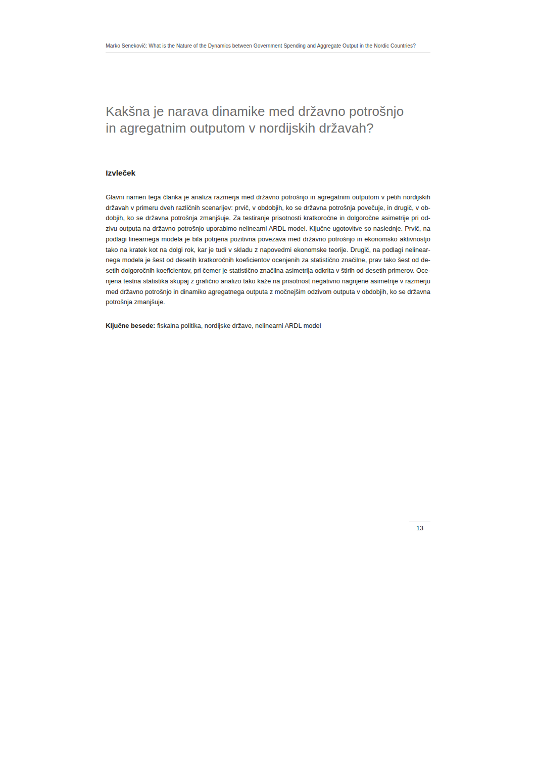Marko Senekovič: What is the Nature of the Dynamics between Government Spending and Aggregate Output in the Nordic Countries?
Kakšna je narava dinamike med državno potrošnjo
in agregatnim outputom v nordijskih državah?
Izvleček
Glavni namen tega članka je analiza razmerja med državno potrošnjo in agregatnim outputom v petih nordijskih državah v primeru dveh različnih scenarijev: prvič, v obdobjih, ko se državna potrošnja povečuje, in drugič, v obdobjih, ko se državna potrošnja zmanjšuje. Za testiranje prisotnosti kratkoročne in dolgoročne asimetrije pri odzivu outputa na državno potrošnjo uporabimo nelinearni ARDL model. Ključne ugotovitve so naslednje. Prvič, na podlagi linearnega modela je bila potrjena pozitivna povezava med državno potrošnjo in ekonomsko aktivnostjo tako na kratek kot na dolgi rok, kar je tudi v skladu z napovedmi ekonomske teorije. Drugič, na podlagi nelinearnega modela je šest od desetih kratkoročnih koeficientov ocenjenih za statistično značilne, prav tako šest od desetih dolgoročnih koeficientov, pri čemer je statistično značilna asimetrija odkrita v štirih od desetih primerov. Ocenjena testna statistika skupaj z grafično analizo tako kaže na prisotnost negativno nagnjene asimetrije v razmerju med državno potrošnjo in dinamiko agregatnega outputa z močnejšim odzivom outputa v obdobjih, ko se državna potrošnja zmanjšuje.
Ključne besede: fiskalna politika, nordijske države, nelinearni ARDL model
13